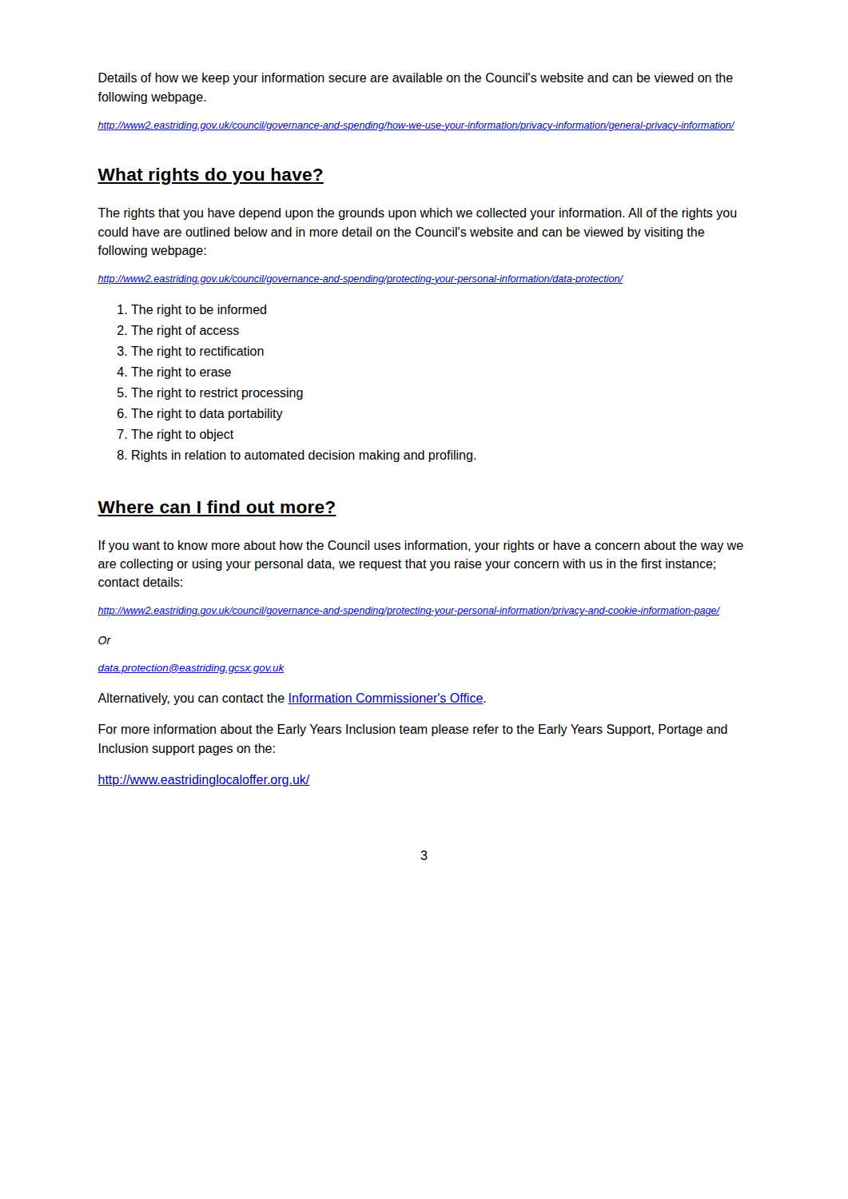Details of how we keep your information secure are available on the Council's website and can be viewed on the following webpage.
http://www2.eastriding.gov.uk/council/governance-and-spending/how-we-use-your-information/privacy-information/general-privacy-information/
What rights do you have?
The rights that you have depend upon the grounds upon which we collected your information. All of the rights you could have are outlined below and in more detail on the Council's website and can be viewed by visiting the following webpage:
http://www2.eastriding.gov.uk/council/governance-and-spending/protecting-your-personal-information/data-protection/
The right to be informed
The right of access
The right to rectification
The right to erase
The right to restrict processing
The right to data portability
The right to object
Rights in relation to automated decision making and profiling.
Where can I find out more?
If you want to know more about how the Council uses information, your rights or have a concern about the way we are collecting or using your personal data, we request that you raise your concern with us in the first instance; contact details:
http://www2.eastriding.gov.uk/council/governance-and-spending/protecting-your-personal-information/privacy-and-cookie-information-page/
Or
data.protection@eastriding.gcsx.gov.uk
Alternatively, you can contact the Information Commissioner's Office.
For more information about the Early Years Inclusion team please refer to the Early Years Support, Portage and Inclusion support pages on the:
http://www.eastridinglocaloffer.org.uk/
3